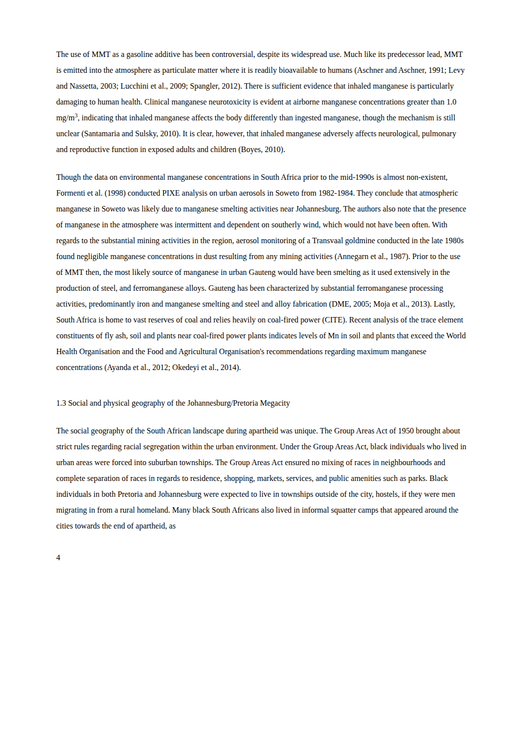The use of MMT as a gasoline additive has been controversial, despite its widespread use. Much like its predecessor lead, MMT is emitted into the atmosphere as particulate matter where it is readily bioavailable to humans (Aschner and Aschner, 1991; Levy and Nassetta, 2003; Lucchini et al., 2009; Spangler, 2012). There is sufficient evidence that inhaled manganese is particularly damaging to human health. Clinical manganese neurotoxicity is evident at airborne manganese concentrations greater than 1.0 mg/m3, indicating that inhaled manganese affects the body differently than ingested manganese, though the mechanism is still unclear (Santamaria and Sulsky, 2010). It is clear, however, that inhaled manganese adversely affects neurological, pulmonary and reproductive function in exposed adults and children (Boyes, 2010).
Though the data on environmental manganese concentrations in South Africa prior to the mid-1990s is almost non-existent, Formenti et al. (1998) conducted PIXE analysis on urban aerosols in Soweto from 1982-1984. They conclude that atmospheric manganese in Soweto was likely due to manganese smelting activities near Johannesburg. The authors also note that the presence of manganese in the atmosphere was intermittent and dependent on southerly wind, which would not have been often. With regards to the substantial mining activities in the region, aerosol monitoring of a Transvaal goldmine conducted in the late 1980s found negligible manganese concentrations in dust resulting from any mining activities (Annegarn et al., 1987). Prior to the use of MMT then, the most likely source of manganese in urban Gauteng would have been smelting as it used extensively in the production of steel, and ferromanganese alloys. Gauteng has been characterized by substantial ferromanganese processing activities, predominantly iron and manganese smelting and steel and alloy fabrication (DME, 2005; Moja et al., 2013). Lastly, South Africa is home to vast reserves of coal and relies heavily on coal-fired power (CITE). Recent analysis of the trace element constituents of fly ash, soil and plants near coal-fired power plants indicates levels of Mn in soil and plants that exceed the World Health Organisation and the Food and Agricultural Organisation's recommendations regarding maximum manganese concentrations (Ayanda et al., 2012; Okedeyi et al., 2014).
1.3 Social and physical geography of the Johannesburg/Pretoria Megacity
The social geography of the South African landscape during apartheid was unique. The Group Areas Act of 1950 brought about strict rules regarding racial segregation within the urban environment. Under the Group Areas Act, black individuals who lived in urban areas were forced into suburban townships. The Group Areas Act ensured no mixing of races in neighbourhoods and complete separation of races in regards to residence, shopping, markets, services, and public amenities such as parks. Black individuals in both Pretoria and Johannesburg were expected to live in townships outside of the city, hostels, if they were men migrating in from a rural homeland. Many black South Africans also lived in informal squatter camps that appeared around the cities towards the end of apartheid, as
4